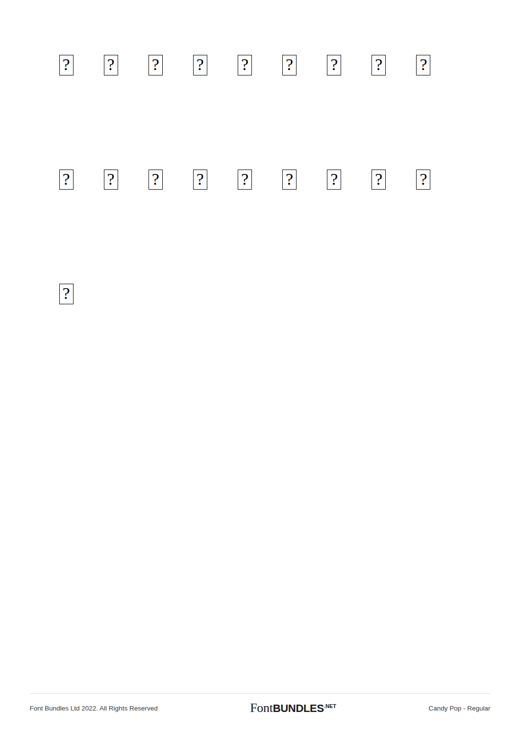?
?
?
?
?
?
?
?
?
?
?
?
?
?
?
?
?
?
?
Font Bundles Ltd 2022. All Rights Reserved
Font BUNDLES.NET
Candy Pop - Regular